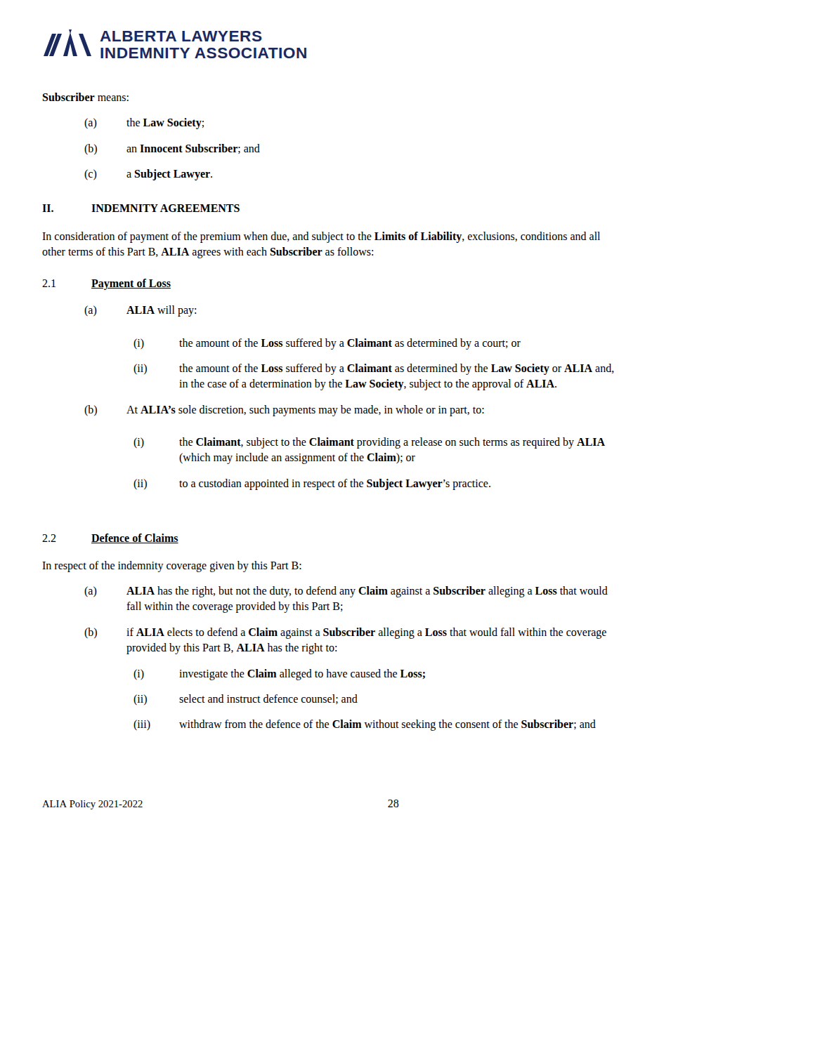ALBERTA LAWYERS INDEMNITY ASSOCIATION
Subscriber means:
(a)
the Law Society;
(b)
an Innocent Subscriber; and
(c)
a Subject Lawyer.
II.
INDEMNITY AGREEMENTS
In consideration of payment of the premium when due, and subject to the Limits of Liability, exclusions, conditions and all other terms of this Part B, ALIA agrees with each Subscriber as follows:
2.1
Payment of Loss
(a)
ALIA will pay:
(i)
the amount of the Loss suffered by a Claimant as determined by a court; or
(ii)
the amount of the Loss suffered by a Claimant as determined by the Law Society or ALIA and, in the case of a determination by the Law Society, subject to the approval of ALIA.
(b)
At ALIA’s sole discretion, such payments may be made, in whole or in part, to:
(i)
the Claimant, subject to the Claimant providing a release on such terms as required by ALIA (which may include an assignment of the Claim); or
(ii)
to a custodian appointed in respect of the Subject Lawyer’s practice.
2.2
Defence of Claims
In respect of the indemnity coverage given by this Part B:
(a)
ALIA has the right, but not the duty, to defend any Claim against a Subscriber alleging a Loss that would fall within the coverage provided by this Part B;
(b)
if ALIA elects to defend a Claim against a Subscriber alleging a Loss that would fall within the coverage provided by this Part B, ALIA has the right to:
(i)
investigate the Claim alleged to have caused the Loss;
(ii)
select and instruct defence counsel; and
(iii)
withdraw from the defence of the Claim without seeking the consent of the Subscriber; and
ALIA Policy 2021-2022
28